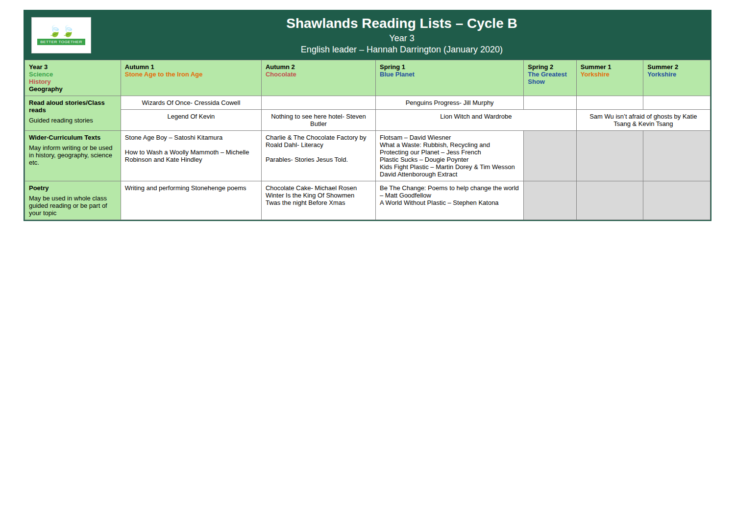🍃🍃
Better Together
Shawlands Reading Lists – Cycle B
Year 3
English leader – Hannah Darrington (January 2020)
| Year 3 Science History Geography | Autumn 1 Stone Age to the Iron Age | Autumn 2 Chocolate | Spring 1 Blue Planet | Spring 2 The Greatest Show | Summer 1 Yorkshire | Summer 2 Yorkshire |
| --- | --- | --- | --- | --- | --- | --- |
| Read aloud stories/Class reads Guided reading stories | Wizards Of Once- Cressida Cowell | | Penguins Progress- Jill Murphy | | | |
| Legend Of Kevin | Nothing to see here hotel- Steven Butler | Lion Witch and Wardrobe | Sam Wu isn’t afraid of ghosts by Katie Tsang & Kevin Tsang |
| Wider-Curriculum Texts May inform writing or be used in history, geography, science etc. | Stone Age Boy – Satoshi Kitamura How to Wash a Woolly Mammoth – Michelle Robinson and Kate Hindley | Charlie & The Chocolate Factory by Roald Dahl- Literacy Parables- Stories Jesus Told. | Flotsam – David Wiesner What a Waste: Rubbish, Recycling and Protecting our Planet – Jess French Plastic Sucks – Dougie Poynter Kids Fight Plastic – Martin Dorey & Tim Wesson David Attenborough Extract | | | |
| Poetry May be used in whole class guided reading or be part of your topic | Writing and performing Stonehenge poems | Chocolate Cake- Michael Rosen Winter Is the King Of Showmen Twas the night Before Xmas | Be The Change: Poems to help change the world – Matt Goodfellow A World Without Plastic – Stephen Katona | | | |